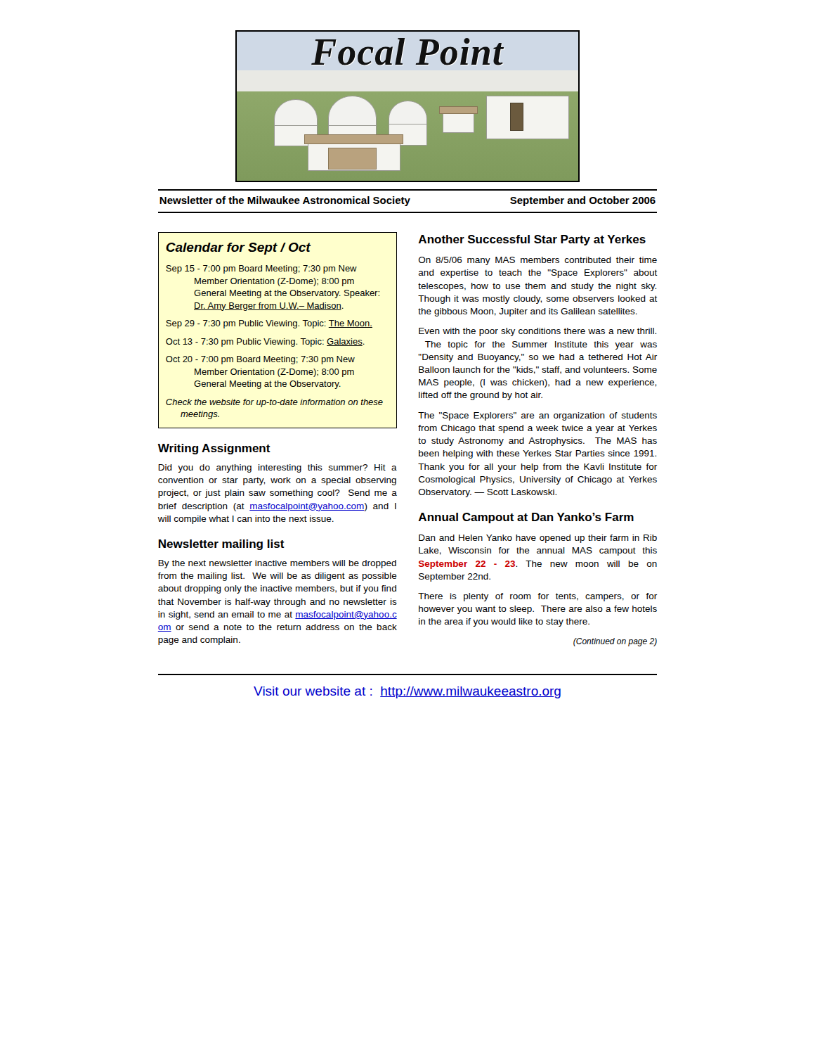Focal Point
Newsletter of the Milwaukee Astronomical Society
September and October 2006
Calendar for Sept / Oct
Sep 15 - 7:00 pm Board Meeting; 7:30 pm New Member Orientation (Z-Dome); 8:00 pm General Meeting at the Observatory. Speaker: Dr. Amy Berger from U.W.– Madison.
Sep 29 - 7:30 pm Public Viewing. Topic: The Moon.
Oct 13 - 7:30 pm Public Viewing. Topic: Galaxies.
Oct 20 - 7:00 pm Board Meeting; 7:30 pm New Member Orientation (Z-Dome); 8:00 pm General Meeting at the Observatory.
Check the website for up-to-date information on these meetings.
Writing Assignment
Did you do anything interesting this summer? Hit a convention or star party, work on a special observing project, or just plain saw something cool? Send me a brief description (at masfocalpoint@yahoo.com) and I will compile what I can into the next issue.
Newsletter mailing list
By the next newsletter inactive members will be dropped from the mailing list. We will be as diligent as possible about dropping only the inactive members, but if you find that November is half-way through and no newsletter is in sight, send an email to me at masfocalpoint@yahoo.com or send a note to the return address on the back page and complain.
Another Successful Star Party at Yerkes
On 8/5/06 many MAS members contributed their time and expertise to teach the "Space Explorers" about telescopes, how to use them and study the night sky. Though it was mostly cloudy, some observers looked at the gibbous Moon, Jupiter and its Galilean satellites.
Even with the poor sky conditions there was a new thrill. The topic for the Summer Institute this year was "Density and Buoyancy," so we had a tethered Hot Air Balloon launch for the "kids," staff, and volunteers. Some MAS people, (I was chicken), had a new experience, lifted off the ground by hot air.
The "Space Explorers" are an organization of students from Chicago that spend a week twice a year at Yerkes to study Astronomy and Astrophysics. The MAS has been helping with these Yerkes Star Parties since 1991. Thank you for all your help from the Kavli Institute for Cosmological Physics, University of Chicago at Yerkes Observatory. — Scott Laskowski.
Annual Campout at Dan Yanko’s Farm
Dan and Helen Yanko have opened up their farm in Rib Lake, Wisconsin for the annual MAS campout this September 22 - 23. The new moon will be on September 22nd.
There is plenty of room for tents, campers, or for however you want to sleep. There are also a few hotels in the area if you would like to stay there.
(Continued on page 2)
Visit our website at : http://www.milwaukeeastro.org